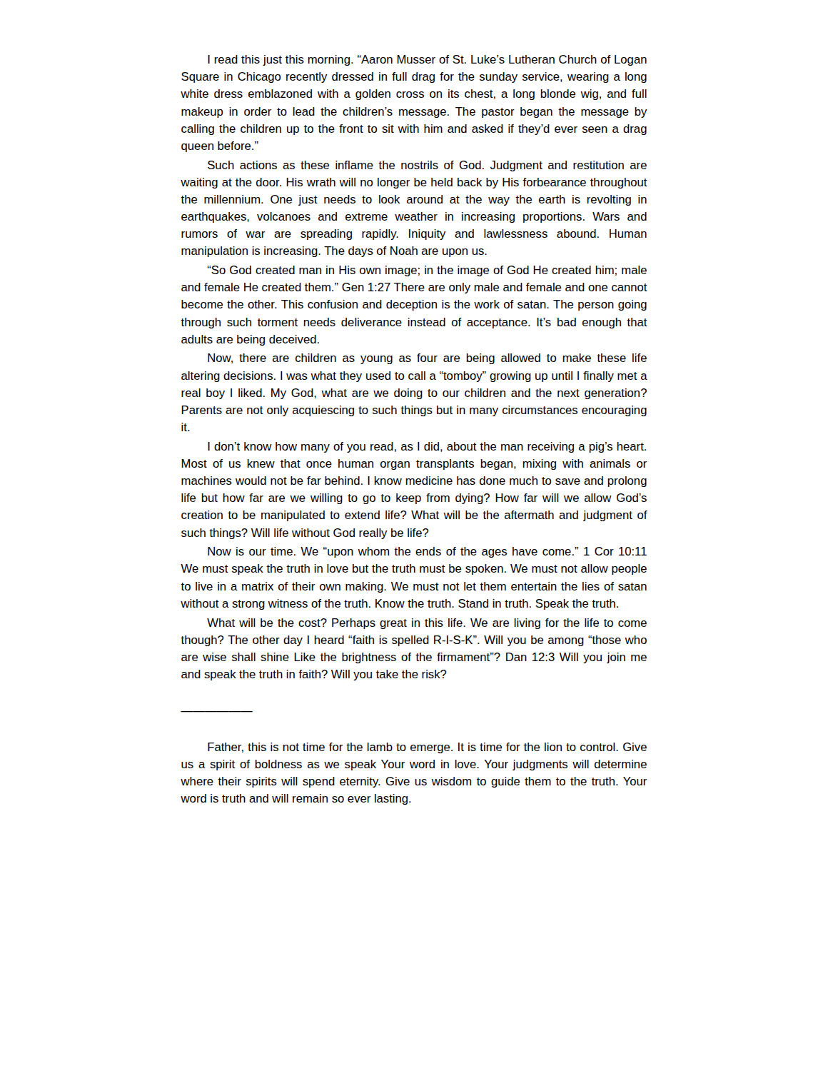I read this just this morning. “Aaron Musser of St. Luke’s Lutheran Church of Logan Square in Chicago recently dressed in full drag for the sunday service, wearing a long white dress emblazoned with a golden cross on its chest, a long blonde wig, and full makeup in order to lead the children’s message. The pastor began the message by calling the children up to the front to sit with him and asked if they’d ever seen a drag queen before.”
Such actions as these inflame the nostrils of God. Judgment and restitution are waiting at the door. His wrath will no longer be held back by His forbearance throughout the millennium. One just needs to look around at the way the earth is revolting in earthquakes, volcanoes and extreme weather in increasing proportions. Wars and rumors of war are spreading rapidly. Iniquity and lawlessness abound. Human manipulation is increasing. The days of Noah are upon us.
“So God created man in His own image; in the image of God He created him; male and female He created them.” Gen 1:27 There are only male and female and one cannot become the other. This confusion and deception is the work of satan. The person going through such torment needs deliverance instead of acceptance. It’s bad enough that adults are being deceived.
Now, there are children as young as four are being allowed to make these life altering decisions. I was what they used to call a “tomboy” growing up until I finally met a real boy I liked. My God, what are we doing to our children and the next generation? Parents are not only acquiescing to such things but in many circumstances encouraging it.
I don’t know how many of you read, as I did, about the man receiving a pig’s heart. Most of us knew that once human organ transplants began, mixing with animals or machines would not be far behind. I know medicine has done much to save and prolong life but how far are we willing to go to keep from dying? How far will we allow God’s creation to be manipulated to extend life? What will be the aftermath and judgment of such things? Will life without God really be life?
Now is our time. We “upon whom the ends of the ages have come.” 1 Cor 10:11 We must speak the truth in love but the truth must be spoken. We must not allow people to live in a matrix of their own making. We must not let them entertain the lies of satan without a strong witness of the truth. Know the truth. Stand in truth. Speak the truth.
What will be the cost? Perhaps great in this life. We are living for the life to come though? The other day I heard “faith is spelled R-I-S-K”. Will you be among “those who are wise shall shine Like the brightness of the firmament”? Dan 12:3 Will you join me and speak the truth in faith? Will you take the risk?
——————
Father, this is not time for the lamb to emerge. It is time for the lion to control. Give us a spirit of boldness as we speak Your word in love. Your judgments will determine where their spirits will spend eternity. Give us wisdom to guide them to the truth. Your word is truth and will remain so ever lasting.